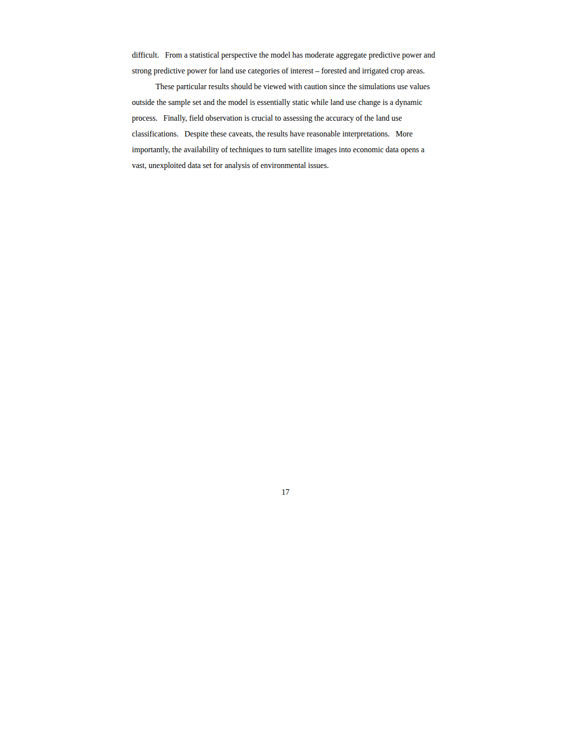difficult. From a statistical perspective the model has moderate aggregate predictive power and strong predictive power for land use categories of interest – forested and irrigated crop areas.
These particular results should be viewed with caution since the simulations use values outside the sample set and the model is essentially static while land use change is a dynamic process. Finally, field observation is crucial to assessing the accuracy of the land use classifications. Despite these caveats, the results have reasonable interpretations. More importantly, the availability of techniques to turn satellite images into economic data opens a vast, unexploited data set for analysis of environmental issues.
17